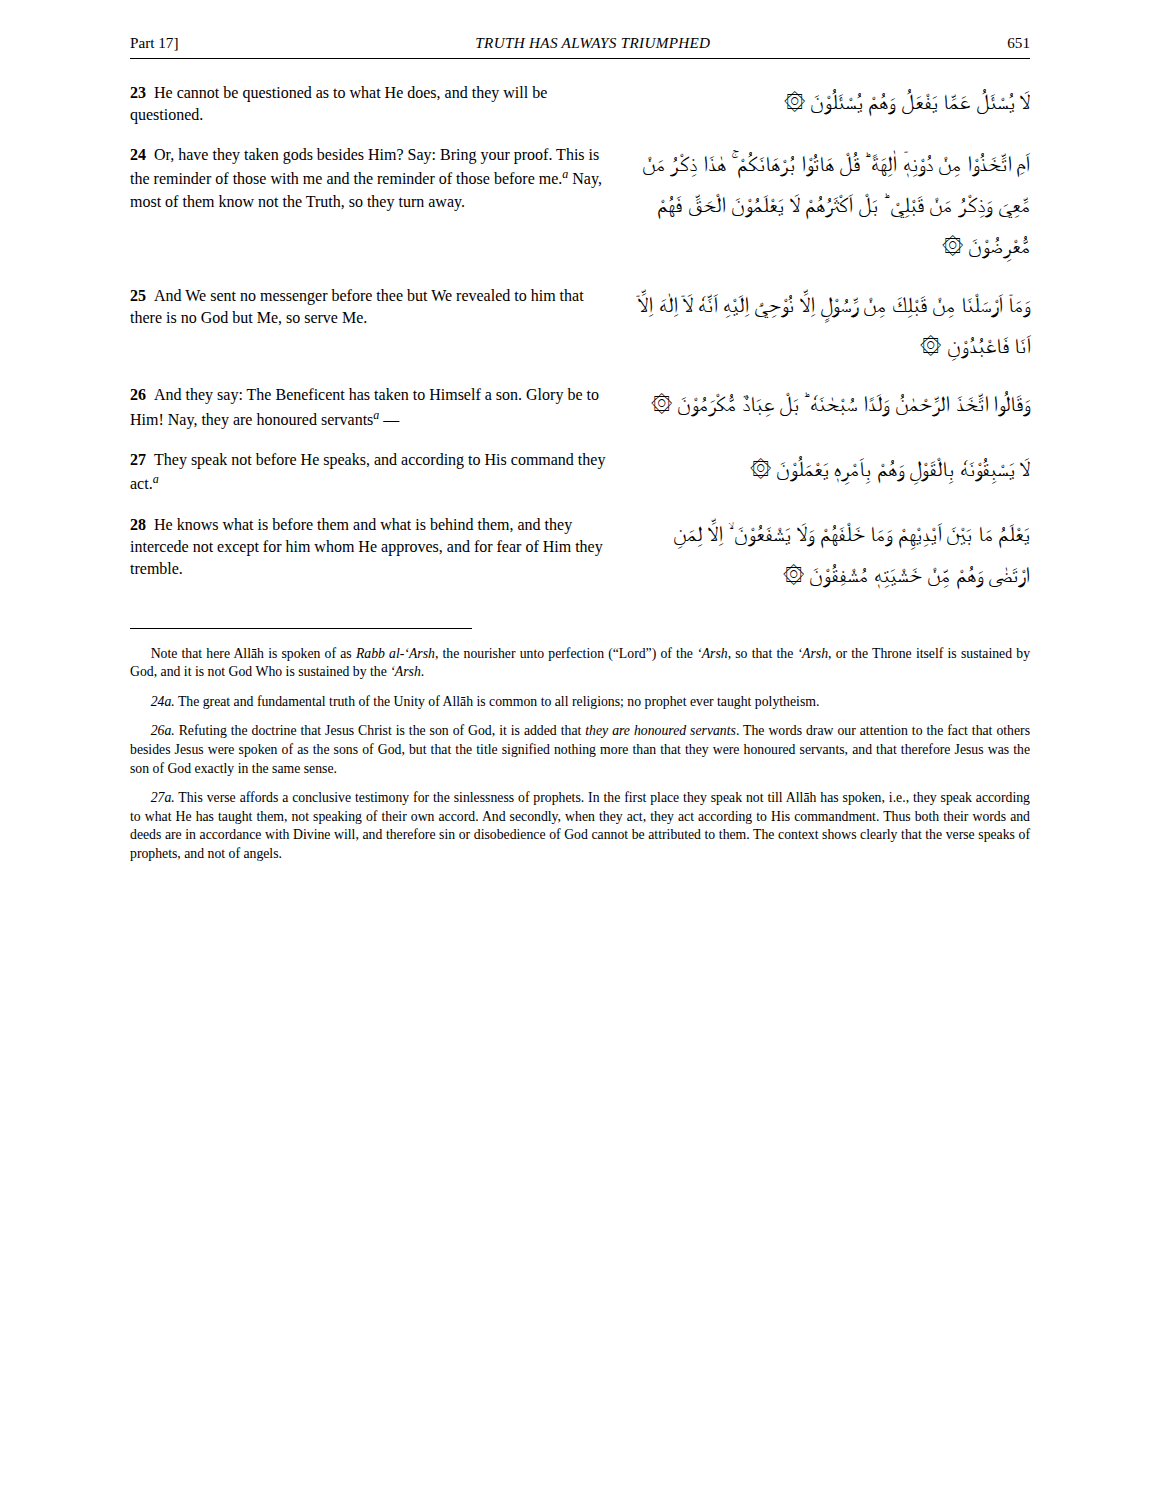Part 17] Truth has always triumphed 651
23 He cannot be questioned as to what He does, and they will be questioned.
لَا يُسْئَلُ عَمَّا يَفْعَلُ وَهُمْ يُسْئَلُوْنَ ۞
24 Or, have they taken gods besides Him? Say: Bring your proof. This is the reminder of those with me and the reminder of those before me.a Nay, most of them know not the Truth, so they turn away.
اَمِ اتَّخَذُوْا مِنْ دُوْنِهٖۤ اٰلِهَةً ؕ قُلْ هَاتُوْا بُرْهَانَكُمْ ۚ هٰذَا ذِكْرُ مَنْ مَّعِيَ وَذِكْرُ مَنْ قَبْلِيْ ؕ بَلْ اَكْثَرُهُمْ لَا يَعْلَمُوْنَ الْحَقَّ فَهُمْ مُّعْرِضُوْنَ ۞
25 And We sent no messenger before thee but We revealed to him that there is no God but Me, so serve Me.
وَمَاۤ اَرْسَلْنَا مِنْ قَبْلِكَ مِنْ رَّسُوْلٍ اِلَّا نُوْحِيْۤ اِلَيْهِ اَنَّهٗ لَاۤ اِلٰهَ اِلَّاۤ اَنَا فَاعْبُدُوْنِ ۞
26 And they say: The Beneficent has taken to Himself a son. Glory be to Him! Nay, they are honoured servantsa —
وَقَالُوا اتَّخَذَ الرَّحْمٰنُ وَلَدًا سُبْحٰنَهٗ ؕ بَلْ عِبَادٌ مُّكْرَمُوْنَ ۞
27 They speak not before He speaks, and according to His command they act.a
لَا يَسْبِقُوْنَهٗ بِالْقَوْلِ وَهُمْ بِاَمْرِهٖ يَعْمَلُوْنَ ۞
28 He knows what is before them and what is behind them, and they intercede not except for him whom He approves, and for fear of Him they tremble.
يَعْلَمُ مَا بَيْنَ اَيْدِيْهِمْ وَمَا خَلْفَهُمْ وَلَا يَشْفَعُوْنَ ۙ اِلَّا لِمَنِ ارْتَضٰى وَهُمْ مِّنْ خَشْيَتِهٖ مُشْفِقُوْنَ ۞
Note that here Allāh is spoken of as Rabb al-‘Arsh, the nourisher unto perfection (“Lord”) of the ‘Arsh, so that the ‘Arsh, or the Throne itself is sustained by God, and it is not God Who is sustained by the ‘Arsh.
24a. The great and fundamental truth of the Unity of Allāh is common to all religions; no prophet ever taught polytheism.
26a. Refuting the doctrine that Jesus Christ is the son of God, it is added that they are honoured servants. The words draw our attention to the fact that others besides Jesus were spoken of as the sons of God, but that the title signified nothing more than that they were honoured servants, and that therefore Jesus was the son of God exactly in the same sense.
27a. This verse affords a conclusive testimony for the sinlessness of prophets. In the first place they speak not till Allāh has spoken, i.e., they speak according to what He has taught them, not speaking of their own accord. And secondly, when they act, they act according to His commandment. Thus both their words and deeds are in accordance with Divine will, and therefore sin or disobedience of God cannot be attributed to them. The context shows clearly that the verse speaks of prophets, and not of angels.